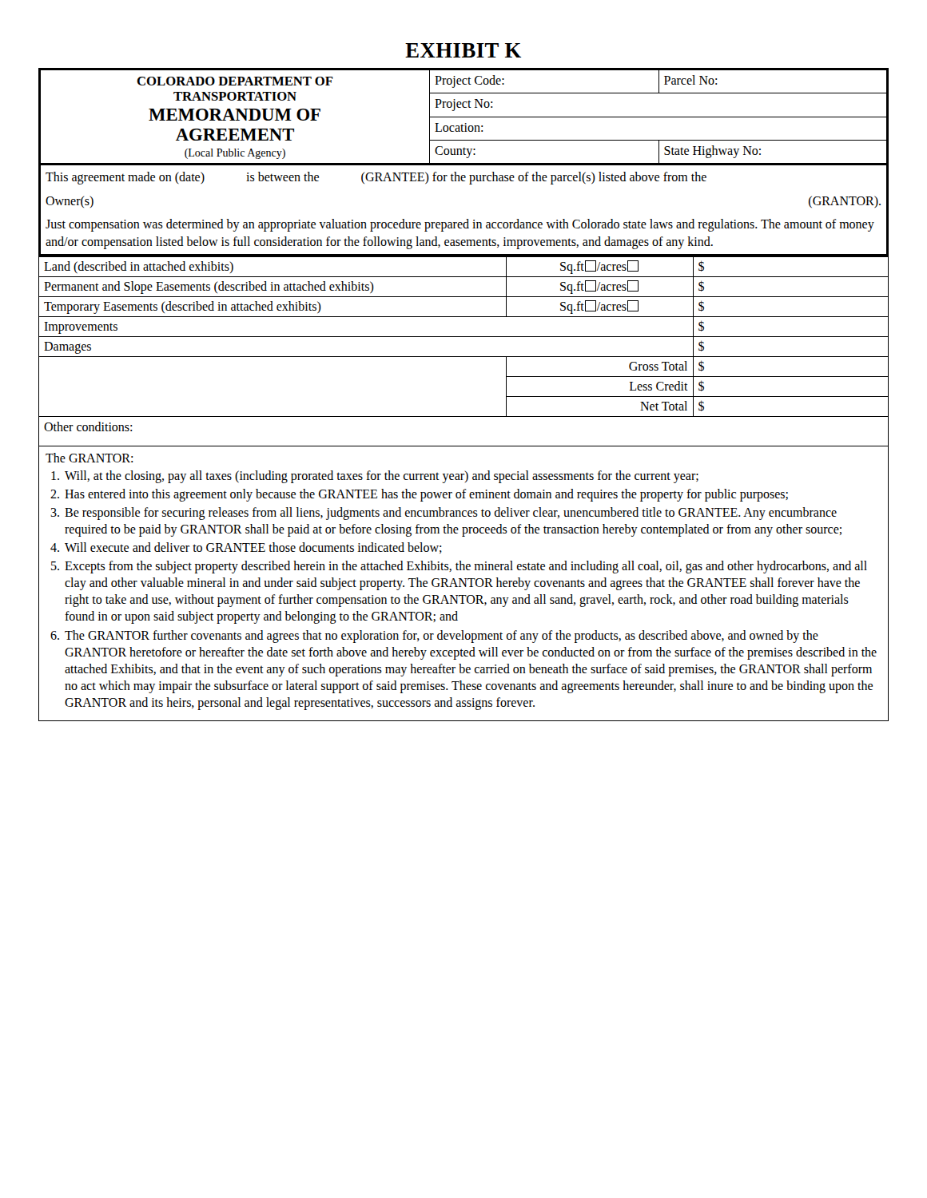EXHIBIT K
| COLORADO DEPARTMENT OF TRANSPORTATION MEMORANDUM OF AGREEMENT (Local Public Agency) | Project Code: | Parcel No: |
| Project No: |
| Location: |
| County: | State Highway No: |
| This agreement made on (date) is between the (GRANTEE) for the purchase of the parcel(s) listed above from the Owner(s) (GRANTOR). Just compensation was determined by an appropriate valuation procedure prepared in accordance with Colorado state laws and regulations. The amount of money and/or compensation listed below is full consideration for the following land, easements, improvements, and damages of any kind. |
| Land (described in attached exhibits) | Sq.ft /acres | $ |
| Permanent and Slope Easements (described in attached exhibits) | Sq.ft /acres | $ |
| Temporary Easements (described in attached exhibits) | Sq.ft /acres | $ |
| Improvements | $ |
| Damages | $ |
| | Gross Total | $ |
| Less Credit | $ |
| Net Total | $ |
Other conditions:
The GRANTOR:
Will, at the closing, pay all taxes (including prorated taxes for the current year) and special assessments for the current year;
Has entered into this agreement only because the GRANTEE has the power of eminent domain and requires the property for public purposes;
Be responsible for securing releases from all liens, judgments and encumbrances to deliver clear, unencumbered title to GRANTEE. Any encumbrance required to be paid by GRANTOR shall be paid at or before closing from the proceeds of the transaction hereby contemplated or from any other source;
Will execute and deliver to GRANTEE those documents indicated below;
Excepts from the subject property described herein in the attached Exhibits, the mineral estate and including all coal, oil, gas and other hydrocarbons, and all clay and other valuable mineral in and under said subject property. The GRANTOR hereby covenants and agrees that the GRANTEE shall forever have the right to take and use, without payment of further compensation to the GRANTOR, any and all sand, gravel, earth, rock, and other road building materials found in or upon said subject property and belonging to the GRANTOR; and
The GRANTOR further covenants and agrees that no exploration for, or development of any of the products, as described above, and owned by the GRANTOR heretofore or hereafter the date set forth above and hereby excepted will ever be conducted on or from the surface of the premises described in the attached Exhibits, and that in the event any of such operations may hereafter be carried on beneath the surface of said premises, the GRANTOR shall perform no act which may impair the subsurface or lateral support of said premises. These covenants and agreements hereunder, shall inure to and be binding upon the GRANTOR and its heirs, personal and legal representatives, successors and assigns forever.